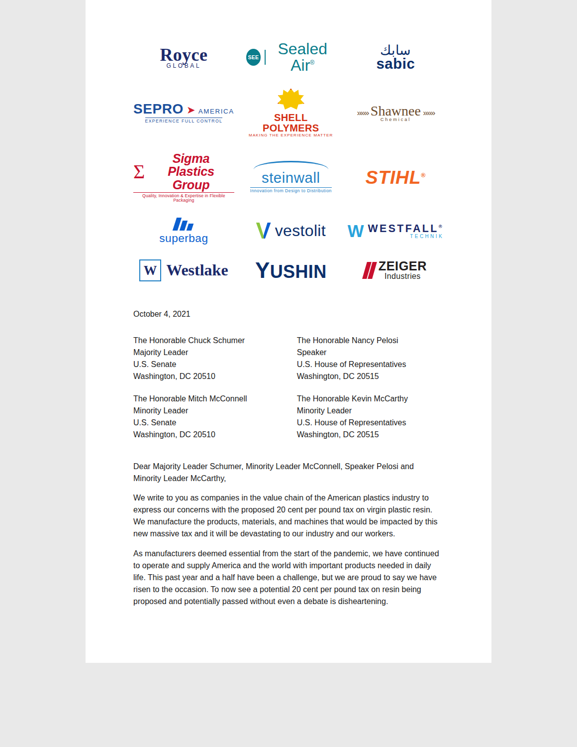Royce
Global
SEE Sealed Air®
سابك
sabic
SEPRO ➤ AMERICA
EXPERIENCE FULL CONTROL
SHELL POLYMERS
MAKING THE EXPERIENCE MATTER
»»» Shawnee »»»
Chemical
Σ Sigma Plastics Group
Quality, Innovation & Expertise in Flexible Packaging
steinwall
Innovation from Design to Distribution
STIHL®
superbag
V vestolit
W WESTFALL®
TECHNIK
W Westlake
YUSHIN
ZEIGER
Industries
October 4, 2021
The Honorable Chuck Schumer
Majority Leader
U.S. Senate
Washington, DC 20510
The Honorable Nancy Pelosi
Speaker
U.S. House of Representatives
Washington, DC 20515
The Honorable Mitch McConnell
Minority Leader
U.S. Senate
Washington, DC 20510
The Honorable Kevin McCarthy
Minority Leader
U.S. House of Representatives
Washington, DC 20515
Dear Majority Leader Schumer, Minority Leader McConnell, Speaker Pelosi and Minority Leader McCarthy,
We write to you as companies in the value chain of the American plastics industry to express our concerns with the proposed 20 cent per pound tax on virgin plastic resin. We manufacture the products, materials, and machines that would be impacted by this new massive tax and it will be devastating to our industry and our workers.
As manufacturers deemed essential from the start of the pandemic, we have continued to operate and supply America and the world with important products needed in daily life. This past year and a half have been a challenge, but we are proud to say we have risen to the occasion. To now see a potential 20 cent per pound tax on resin being proposed and potentially passed without even a debate is disheartening.